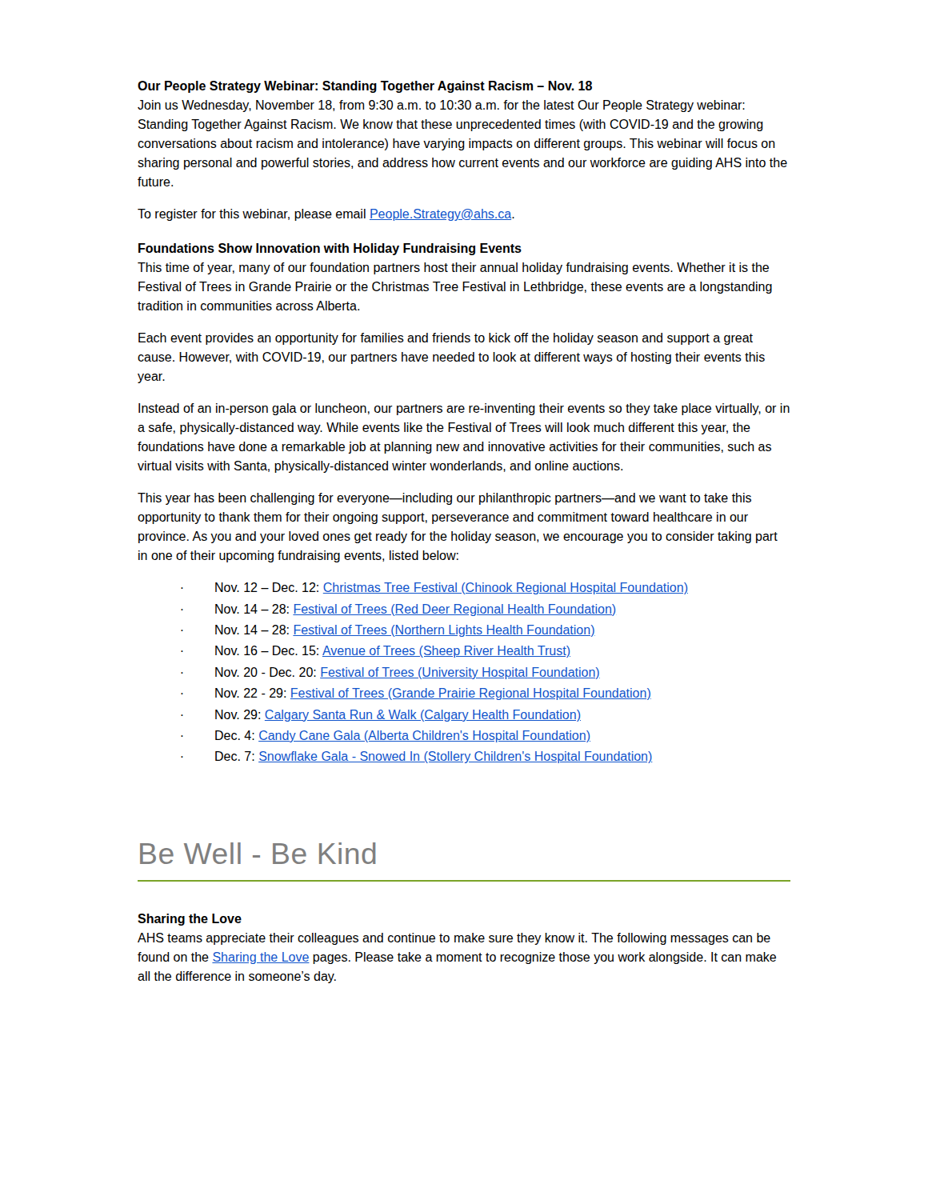Our People Strategy Webinar: Standing Together Against Racism – Nov. 18
Join us Wednesday, November 18, from 9:30 a.m. to 10:30 a.m. for the latest Our People Strategy webinar: Standing Together Against Racism. We know that these unprecedented times (with COVID-19 and the growing conversations about racism and intolerance) have varying impacts on different groups. This webinar will focus on sharing personal and powerful stories, and address how current events and our workforce are guiding AHS into the future.
To register for this webinar, please email People.Strategy@ahs.ca.
Foundations Show Innovation with Holiday Fundraising Events
This time of year, many of our foundation partners host their annual holiday fundraising events. Whether it is the Festival of Trees in Grande Prairie or the Christmas Tree Festival in Lethbridge, these events are a longstanding tradition in communities across Alberta.
Each event provides an opportunity for families and friends to kick off the holiday season and support a great cause. However, with COVID-19, our partners have needed to look at different ways of hosting their events this year.
Instead of an in-person gala or luncheon, our partners are re-inventing their events so they take place virtually, or in a safe, physically-distanced way. While events like the Festival of Trees will look much different this year, the foundations have done a remarkable job at planning new and innovative activities for their communities, such as virtual visits with Santa, physically-distanced winter wonderlands, and online auctions.
This year has been challenging for everyone—including our philanthropic partners—and we want to take this opportunity to thank them for their ongoing support, perseverance and commitment toward healthcare in our province. As you and your loved ones get ready for the holiday season, we encourage you to consider taking part in one of their upcoming fundraising events, listed below:
·Nov. 12 – Dec. 12: Christmas Tree Festival (Chinook Regional Hospital Foundation)
·Nov. 14 – 28: Festival of Trees (Red Deer Regional Health Foundation)
·Nov. 14 – 28: Festival of Trees (Northern Lights Health Foundation)
·Nov. 16 – Dec. 15: Avenue of Trees (Sheep River Health Trust)
·Nov. 20 - Dec. 20: Festival of Trees (University Hospital Foundation)
·Nov. 22 - 29: Festival of Trees (Grande Prairie Regional Hospital Foundation)
·Nov. 29: Calgary Santa Run & Walk (Calgary Health Foundation)
·Dec. 4: Candy Cane Gala (Alberta Children's Hospital Foundation)
·Dec. 7: Snowflake Gala - Snowed In (Stollery Children's Hospital Foundation)
Be Well - Be Kind
Sharing the Love
AHS teams appreciate their colleagues and continue to make sure they know it. The following messages can be found on the Sharing the Love pages. Please take a moment to recognize those you work alongside. It can make all the difference in someone’s day.